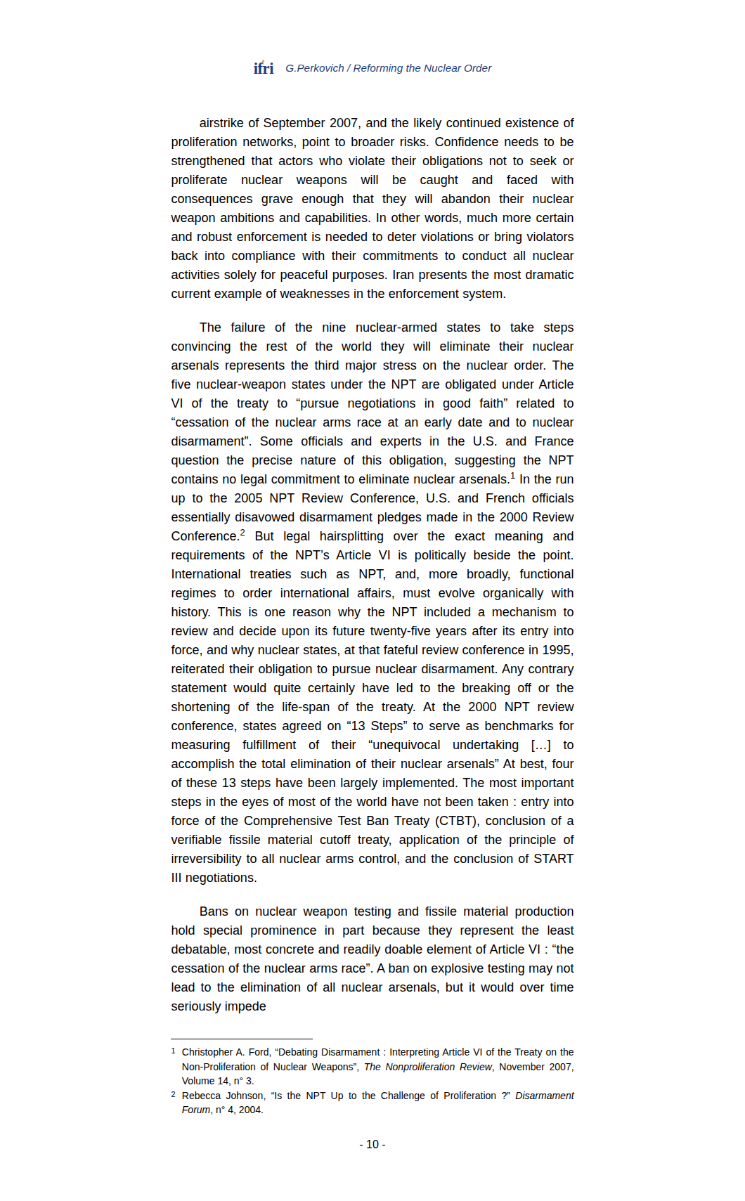ifri G.Perkovich / Reforming the Nuclear Order
airstrike of September 2007, and the likely continued existence of proliferation networks, point to broader risks. Confidence needs to be strengthened that actors who violate their obligations not to seek or proliferate nuclear weapons will be caught and faced with consequences grave enough that they will abandon their nuclear weapon ambitions and capabilities. In other words, much more certain and robust enforcement is needed to deter violations or bring violators back into compliance with their commitments to conduct all nuclear activities solely for peaceful purposes. Iran presents the most dramatic current example of weaknesses in the enforcement system.
The failure of the nine nuclear-armed states to take steps convincing the rest of the world they will eliminate their nuclear arsenals represents the third major stress on the nuclear order. The five nuclear-weapon states under the NPT are obligated under Article VI of the treaty to “pursue negotiations in good faith” related to “cessation of the nuclear arms race at an early date and to nuclear disarmament”. Some officials and experts in the U.S. and France question the precise nature of this obligation, suggesting the NPT contains no legal commitment to eliminate nuclear arsenals.1 In the run up to the 2005 NPT Review Conference, U.S. and French officials essentially disavowed disarmament pledges made in the 2000 Review Conference.2 But legal hairsplitting over the exact meaning and requirements of the NPT’s Article VI is politically beside the point. International treaties such as NPT, and, more broadly, functional regimes to order international affairs, must evolve organically with history. This is one reason why the NPT included a mechanism to review and decide upon its future twenty-five years after its entry into force, and why nuclear states, at that fateful review conference in 1995, reiterated their obligation to pursue nuclear disarmament. Any contrary statement would quite certainly have led to the breaking off or the shortening of the life-span of the treaty. At the 2000 NPT review conference, states agreed on “13 Steps” to serve as benchmarks for measuring fulfillment of their “unequivocal undertaking […] to accomplish the total elimination of their nuclear arsenals” At best, four of these 13 steps have been largely implemented. The most important steps in the eyes of most of the world have not been taken : entry into force of the Comprehensive Test Ban Treaty (CTBT), conclusion of a verifiable fissile material cutoff treaty, application of the principle of irreversibility to all nuclear arms control, and the conclusion of START III negotiations.
Bans on nuclear weapon testing and fissile material production hold special prominence in part because they represent the least debatable, most concrete and readily doable element of Article VI : “the cessation of the nuclear arms race”. A ban on explosive testing may not lead to the elimination of all nuclear arsenals, but it would over time seriously impede
1 Christopher A. Ford, “Debating Disarmament : Interpreting Article VI of the Treaty on the Non-Proliferation of Nuclear Weapons”, The Nonproliferation Review, November 2007, Volume 14, n° 3.
2 Rebecca Johnson, “Is the NPT Up to the Challenge of Proliferation ?” Disarmament Forum, n° 4, 2004.
- 10 -